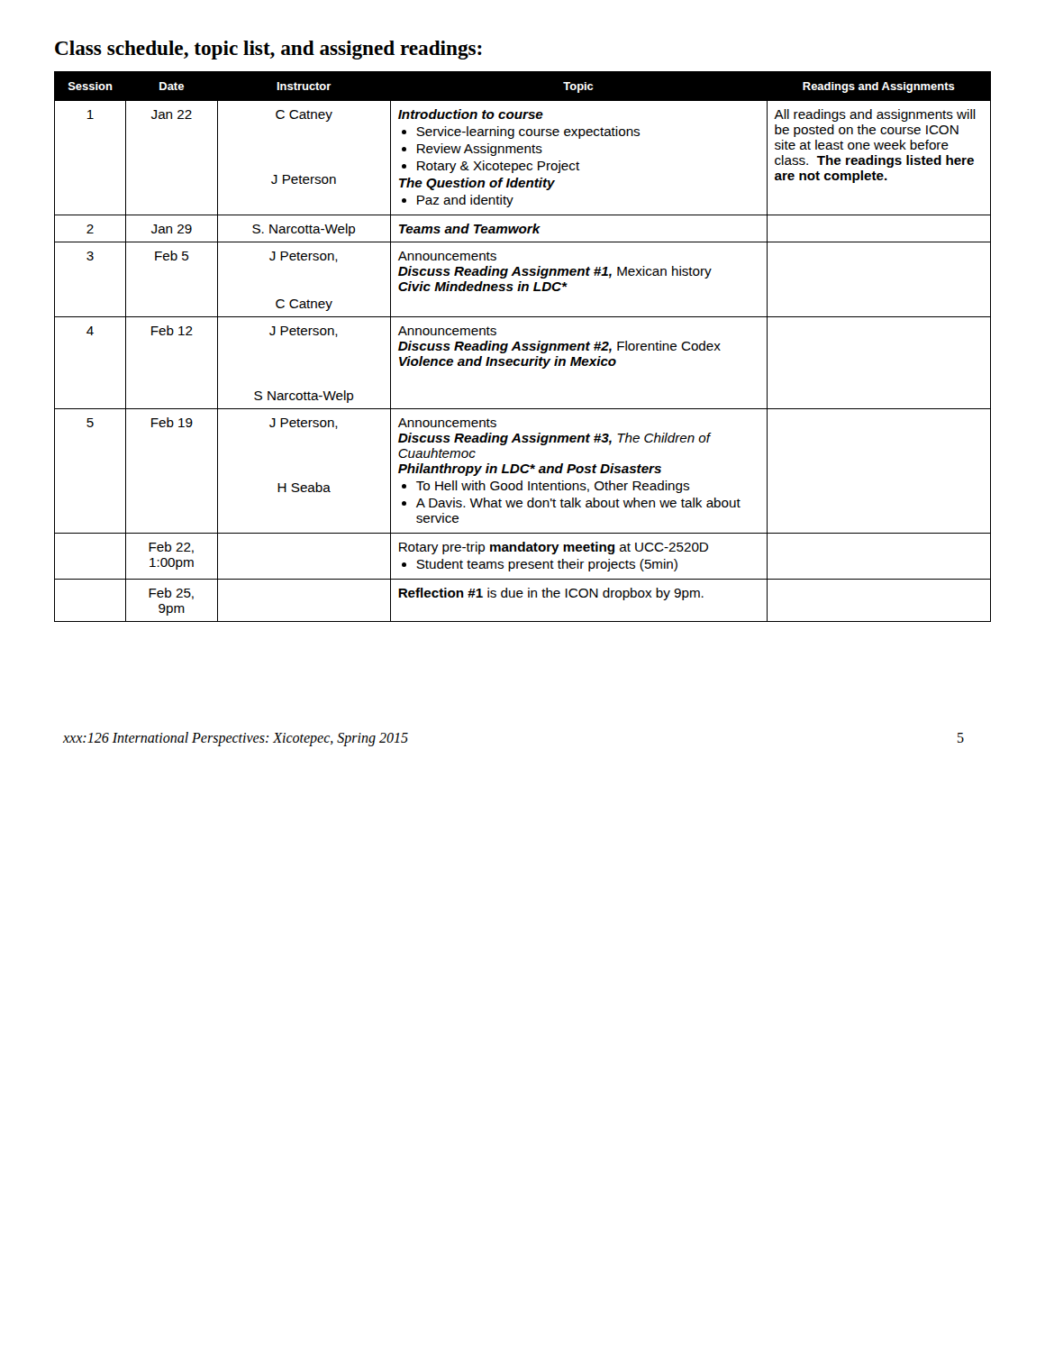Class schedule, topic list, and assigned readings:
| Session | Date | Instructor | Topic | Readings and Assignments |
| --- | --- | --- | --- | --- |
| 1 | Jan 22 | C Catney J Peterson | Introduction to course Service-learning course expectations Review Assignments Rotary & Xicotepec Project The Question of Identity Paz and identity | All readings and assignments will be posted on the course ICON site at least one week before class. The readings listed here are not complete. |
| 2 | Jan 29 | S. Narcotta-Welp | Teams and Teamwork | |
| 3 | Feb 5 | J Peterson, C Catney | Announcements Discuss Reading Assignment #1, Mexican history Civic Mindedness in LDC* | |
| 4 | Feb 12 | J Peterson, S Narcotta-Welp | Announcements Discuss Reading Assignment #2, Florentine Codex Violence and Insecurity in Mexico | |
| 5 | Feb 19 | J Peterson, H Seaba | Announcements Discuss Reading Assignment #3, The Children of Cuauhtemoc Philanthropy in LDC* and Post Disasters To Hell with Good Intentions, Other Readings A Davis. What we don't talk about when we talk about service | |
| | Feb 22, 1:00pm | | Rotary pre-trip mandatory meeting at UCC-2520D Student teams present their projects (5min) | |
| | Feb 25, 9pm | | Reflection #1 is due in the ICON dropbox by 9pm. | |
xxx:126 International Perspectives: Xicotepec, Spring 2015
5